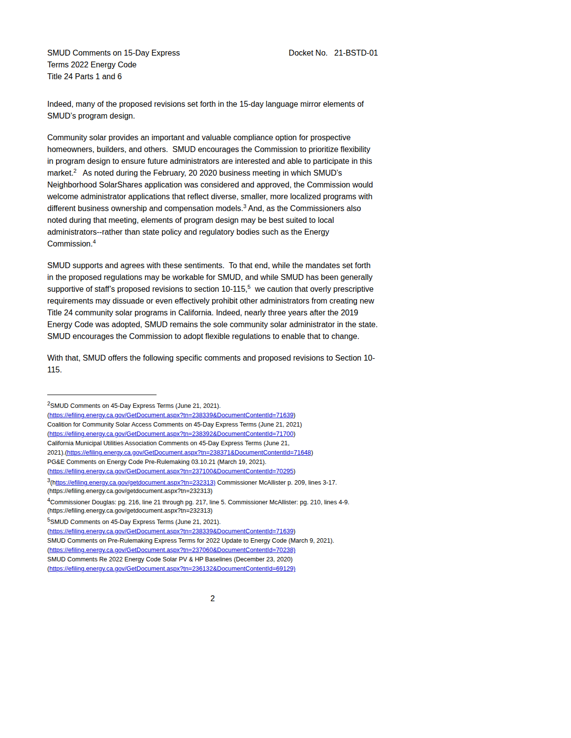SMUD Comments on 15-Day Express
Terms 2022 Energy Code
Title 24 Parts 1 and 6
Docket No. 21-BSTD-01
Indeed, many of the proposed revisions set forth in the 15-day language mirror elements of SMUD’s program design.
Community solar provides an important and valuable compliance option for prospective homeowners, builders, and others. SMUD encourages the Commission to prioritize flexibility in program design to ensure future administrators are interested and able to participate in this market.2 As noted during the February, 20 2020 business meeting in which SMUD’s Neighborhood SolarShares application was considered and approved, the Commission would welcome administrator applications that reflect diverse, smaller, more localized programs with different business ownership and compensation models.3 And, as the Commissioners also noted during that meeting, elements of program design may be best suited to local administrators--rather than state policy and regulatory bodies such as the Energy Commission.4
SMUD supports and agrees with these sentiments. To that end, while the mandates set forth in the proposed regulations may be workable for SMUD, and while SMUD has been generally supportive of staff’s proposed revisions to section 10-115,5 we caution that overly prescriptive requirements may dissuade or even effectively prohibit other administrators from creating new Title 24 community solar programs in California. Indeed, nearly three years after the 2019 Energy Code was adopted, SMUD remains the sole community solar administrator in the state. SMUD encourages the Commission to adopt flexible regulations to enable that to change.
With that, SMUD offers the following specific comments and proposed revisions to Section 10-115.
2 SMUD Comments on 45-Day Express Terms (June 21, 2021).
(https://efiling.energy.ca.gov/GetDocument.aspx?tn=238339&DocumentContentId=71639)
Coalition for Community Solar Access Comments on 45-Day Express Terms (June 21, 2021)
(https://efiling.energy.ca.gov/GetDocument.aspx?tn=238392&DocumentContentId=71700)
California Municipal Utilities Association Comments on 45-Day Express Terms (June 21,
2021).(https://efiling.energy.ca.gov/GetDocument.aspx?tn=238371&DocumentContentId=71648)
PG&E Comments on Energy Code Pre-Rulemaking 03.10.21 (March 19, 2021).
(https://efiling.energy.ca.gov/GetDocument.aspx?tn=237100&DocumentContentId=70295)
3(https://efiling.energy.ca.gov/getdocument.aspx?tn=232313) Commissioner McAllister p. 209, lines 3-17. (https://efiling.energy.ca.gov/getdocument.aspx?tn=232313)
4 Commissioner Douglas: pg. 216, line 21 through pg. 217, line 5. Commissioner McAllister: pg. 210, lines 4-9. (https://efiling.energy.ca.gov/getdocument.aspx?tn=232313)
5 SMUD Comments on 45-Day Express Terms (June 21, 2021).
(https://efiling.energy.ca.gov/GetDocument.aspx?tn=238339&DocumentContentId=71639)
SMUD Comments on Pre-Rulemaking Express Terms for 2022 Update to Energy Code (March 9, 2021).
(https://efiling.energy.ca.gov/GetDocument.aspx?tn=237060&DocumentContentId=70238)
SMUD Comments Re 2022 Energy Code Solar PV & HP Baselines (December 23, 2020)
(https://efiling.energy.ca.gov/GetDocument.aspx?tn=236132&DocumentContentId=69129)
2